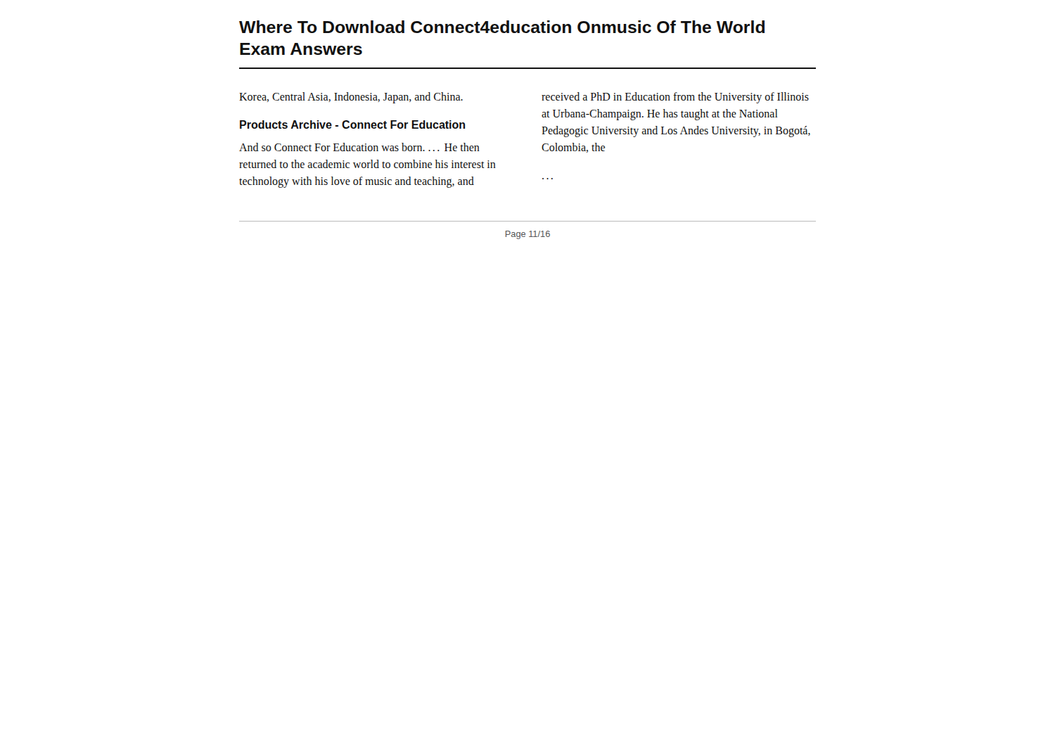Where To Download Connect4education Onmusic Of The World Exam Answers
Korea, Central Asia, Indonesia, Japan, and China.
Products Archive - Connect For Education
And so Connect For Education was born. ... He then returned to the academic world to combine his interest in technology with his love of music and teaching, and received a PhD in Education from the University of Illinois at Urbana-Champaign. He has taught at the National Pedagogic University and Los Andes University, in Bogotá, Colombia, the
...
Page 11/16